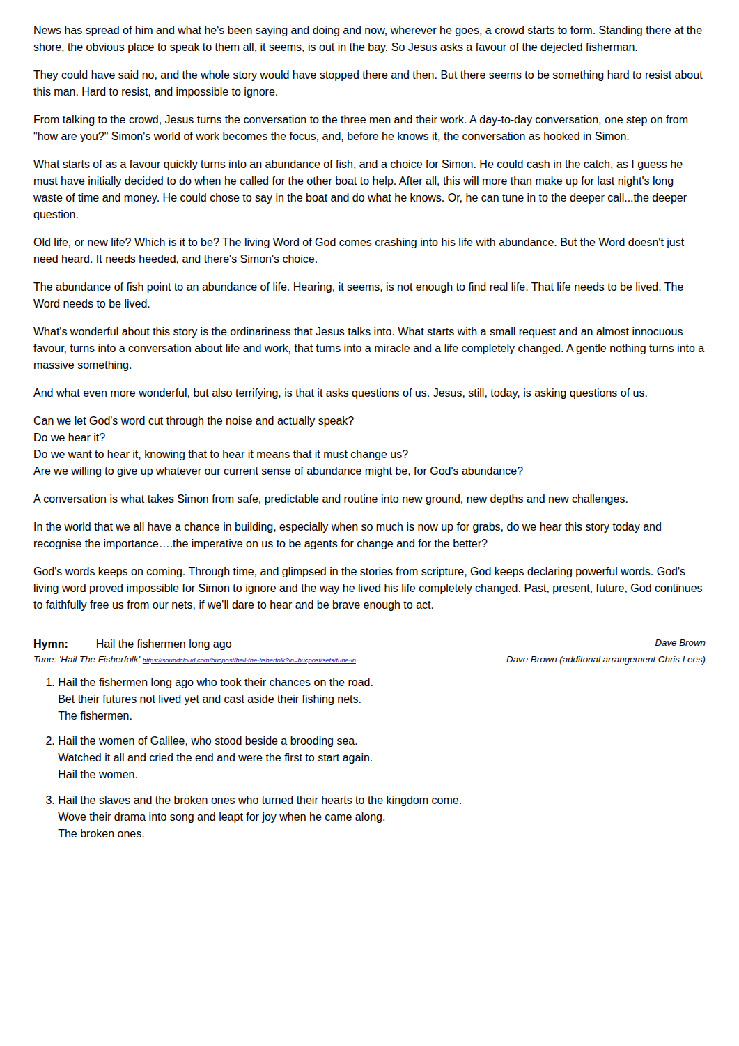News has spread of him and what he's been saying and doing and now, wherever he goes, a crowd starts to form. Standing there at the shore, the obvious place to speak to them all, it seems, is out in the bay. So Jesus asks a favour of the dejected fisherman.
They could have said no, and the whole story would have stopped there and then. But there seems to be something hard to resist about this man. Hard to resist, and impossible to ignore.
From talking to the crowd, Jesus turns the conversation to the three men and their work. A day-to-day conversation, one step on from "how are you?" Simon's world of work becomes the focus, and, before he knows it, the conversation as hooked in Simon.
What starts of as a favour quickly turns into an abundance of fish, and a choice for Simon. He could cash in the catch, as I guess he must have initially decided to do when he called for the other boat to help. After all, this will more than make up for last night's long waste of time and money. He could chose to say in the boat and do what he knows. Or, he can tune in to the deeper call...the deeper question.
Old life, or new life? Which is it to be? The living Word of God comes crashing into his life with abundance. But the Word doesn't just need heard. It needs heeded, and there's Simon's choice.
The abundance of fish point to an abundance of life. Hearing, it seems, is not enough to find real life. That life needs to be lived. The Word needs to be lived.
What's wonderful about this story is the ordinariness that Jesus talks into. What starts with a small request and an almost innocuous favour, turns into a conversation about life and work, that turns into a miracle and a life completely changed. A gentle nothing turns into a massive something.
And what even more wonderful, but also terrifying, is that it asks questions of us. Jesus, still, today, is asking questions of us.
Can we let God's word cut through the noise and actually speak?
Do we hear it?
Do we want to hear it, knowing that to hear it means that it must change us?
Are we willing to give up whatever our current sense of abundance might be, for God's abundance?
A conversation is what takes Simon from safe, predictable and routine into new ground, new depths and new challenges.
In the world that we all have a chance in building, especially when so much is now up for grabs, do we hear this story today and recognise the importance….the imperative on us to be agents for change and for the better?
God's words keeps on coming. Through time, and glimpsed in the stories from scripture, God keeps declaring powerful words. God's living word proved impossible for Simon to ignore and the way he lived his life completely changed. Past, present, future, God continues to faithfully free us from our nets, if we'll dare to hear and be brave enough to act.
Dave Brown
Hymn:
Hail the fishermen long ago
Dave Brown (additonal arrangement Chris Lees) Tune: 'Hail The Fisherfolk' https://soundcloud.com/bucpost/hail-the-fisherfolk?in=bucpost/sets/tune-in
Hail the fishermen long ago who took their chances on the road. Bet their futures not lived yet and cast aside their fishing nets. The fishermen.
Hail the women of Galilee, who stood beside a brooding sea. Watched it all and cried the end and were the first to start again. Hail the women.
Hail the slaves and the broken ones who turned their hearts to the kingdom come. Wove their drama into song and leapt for joy when he came along. The broken ones.